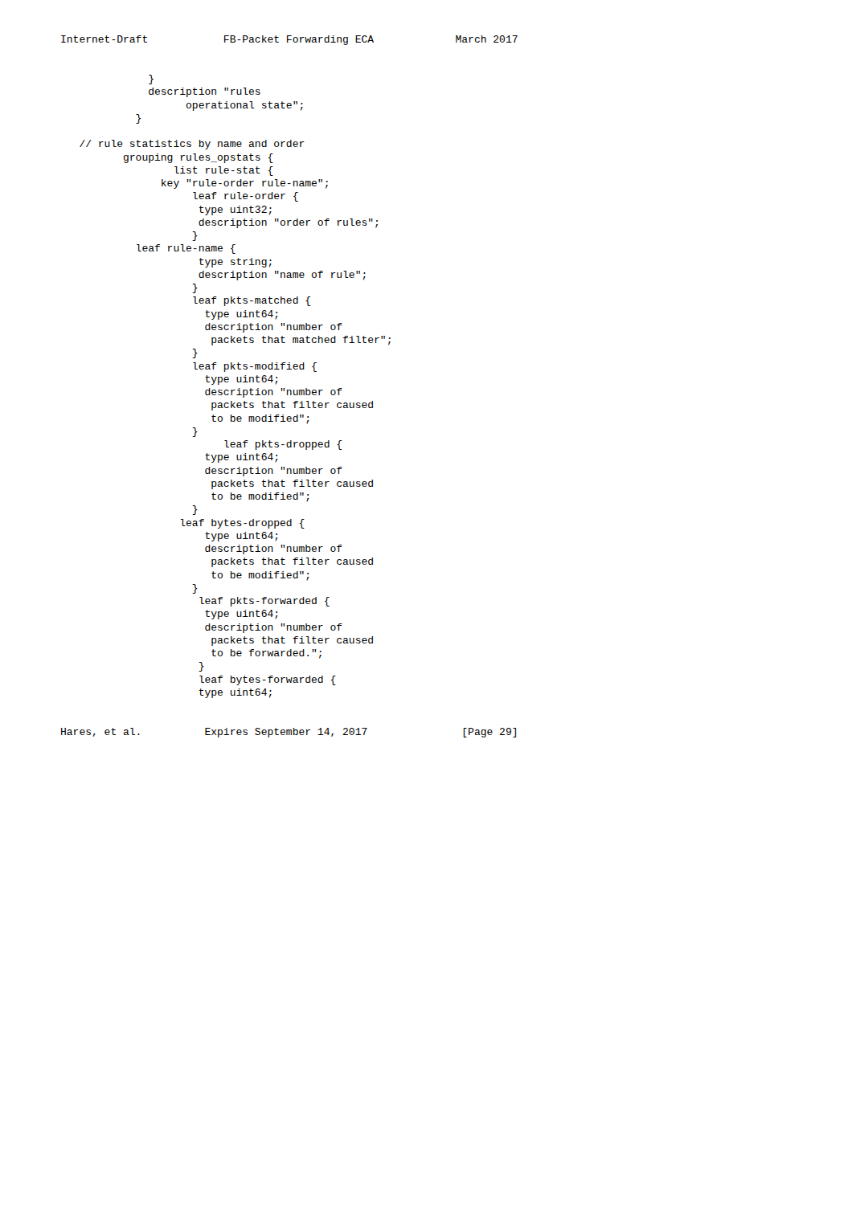Internet-Draft FB-Packet Forwarding ECA March 2017
} description "rules operational state"; } // rule statistics by name and order grouping rules_opstats { list rule-stat { key "rule-order rule-name"; leaf rule-order { type uint32; description "order of rules"; } leaf rule-name { type string; description "name of rule"; } leaf pkts-matched { type uint64; description "number of packets that matched filter"; } leaf pkts-modified { type uint64; description "number of packets that filter caused to be modified"; } leaf pkts-dropped { type uint64; description "number of packets that filter caused to be modified"; } leaf bytes-dropped { type uint64; description "number of packets that filter caused to be modified"; } leaf pkts-forwarded { type uint64; description "number of packets that filter caused to be forwarded."; } leaf bytes-forwarded { type uint64;
Hares, et al. Expires September 14, 2017 [Page 29]